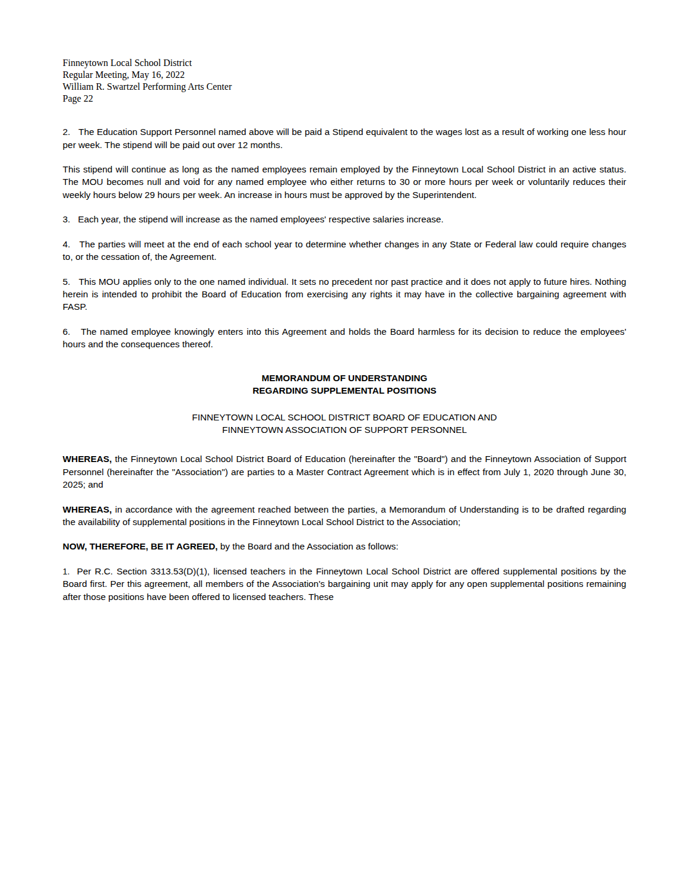Finneytown Local School District
Regular Meeting, May 16, 2022
William R. Swartzel Performing Arts Center
Page 22
2. The Education Support Personnel named above will be paid a Stipend equivalent to the wages lost as a result of working one less hour per week. The stipend will be paid out over 12 months.
This stipend will continue as long as the named employees remain employed by the Finneytown Local School District in an active status. The MOU becomes null and void for any named employee who either returns to 30 or more hours per week or voluntarily reduces their weekly hours below 29 hours per week. An increase in hours must be approved by the Superintendent.
3. Each year, the stipend will increase as the named employees' respective salaries increase.
4. The parties will meet at the end of each school year to determine whether changes in any State or Federal law could require changes to, or the cessation of, the Agreement.
5. This MOU applies only to the one named individual. It sets no precedent nor past practice and it does not apply to future hires. Nothing herein is intended to prohibit the Board of Education from exercising any rights it may have in the collective bargaining agreement with FASP.
6. The named employee knowingly enters into this Agreement and holds the Board harmless for its decision to reduce the employees' hours and the consequences thereof.
MEMORANDUM OF UNDERSTANDING
REGARDING SUPPLEMENTAL POSITIONS
FINNEYTOWN LOCAL SCHOOL DISTRICT BOARD OF EDUCATION AND
FINNEYTOWN ASSOCIATION OF SUPPORT PERSONNEL
WHEREAS, the Finneytown Local School District Board of Education (hereinafter the "Board") and the Finneytown Association of Support Personnel (hereinafter the "Association") are parties to a Master Contract Agreement which is in effect from July 1, 2020 through June 30, 2025; and
WHEREAS, in accordance with the agreement reached between the parties, a Memorandum of Understanding is to be drafted regarding the availability of supplemental positions in the Finneytown Local School District to the Association;
NOW, THEREFORE, BE IT AGREED, by the Board and the Association as follows:
1. Per R.C. Section 3313.53(D)(1), licensed teachers in the Finneytown Local School District are offered supplemental positions by the Board first. Per this agreement, all members of the Association's bargaining unit may apply for any open supplemental positions remaining after those positions have been offered to licensed teachers. These